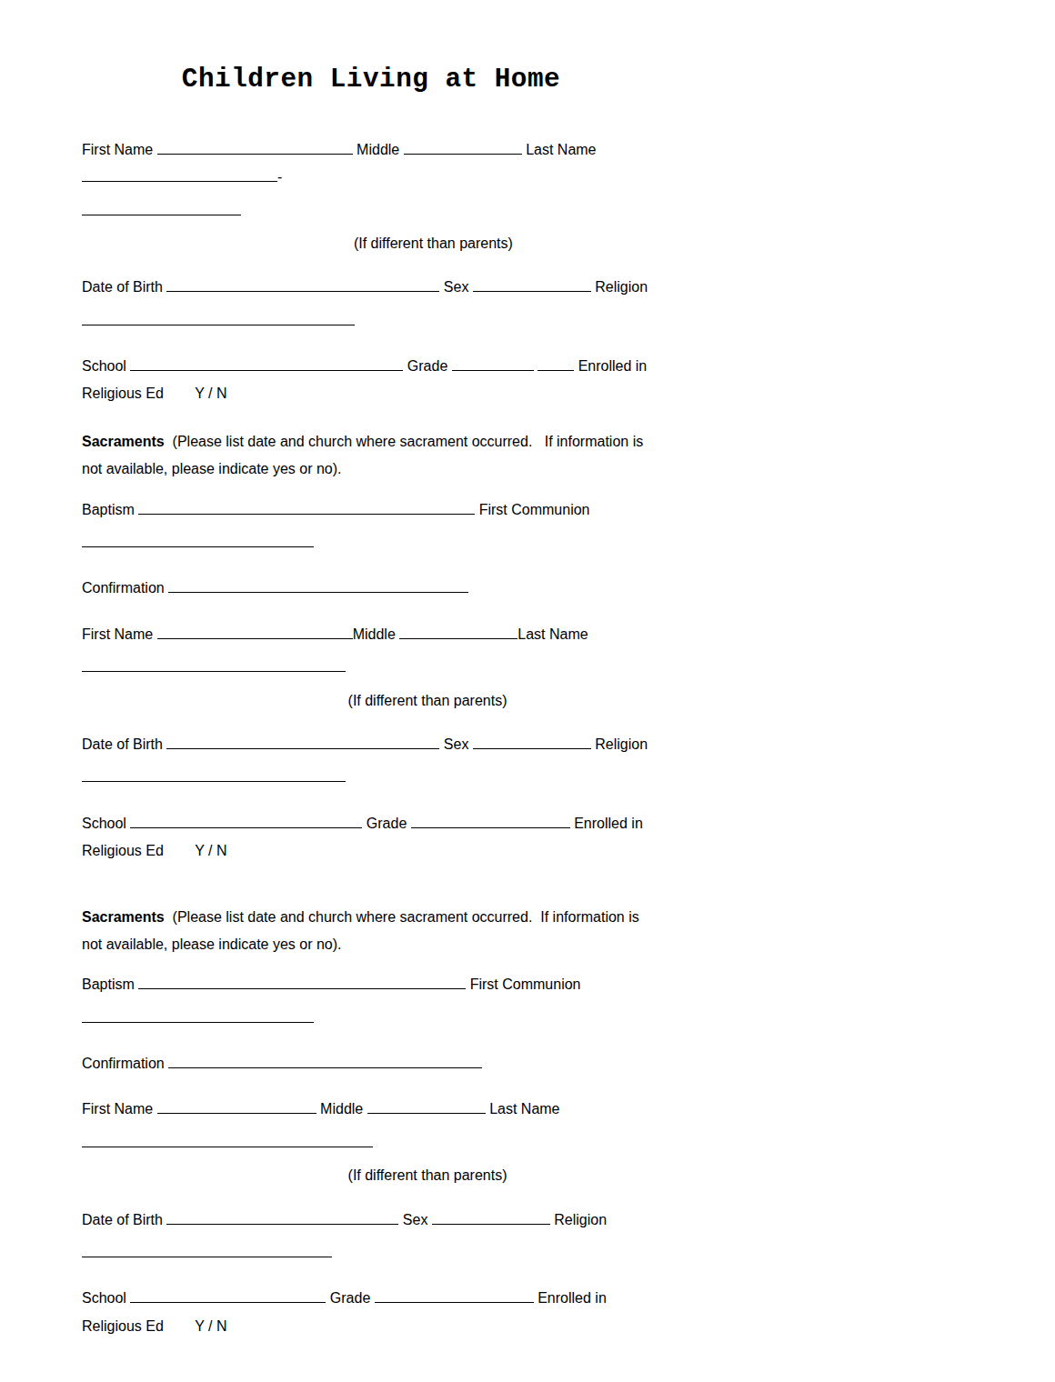Children Living at Home
First Name Middle Last Name -
(If different than parents)
Date of Birth Sex Religion
School Grade Enrolled in Religious Ed Y / N
Sacraments (Please list date and church where sacrament occurred. If information is not available, please indicate yes or no).
Baptism First Communion
Confirmation
First Name Middle Last Name
(If different than parents)
Date of Birth Sex Religion
School Grade Enrolled in Religious Ed Y / N
Sacraments (Please list date and church where sacrament occurred. If information is not available, please indicate yes or no).
Baptism First Communion
Confirmation
First Name Middle Last Name
(If different than parents)
Date of Birth Sex Religion
School Grade Enrolled in Religious Ed Y / N